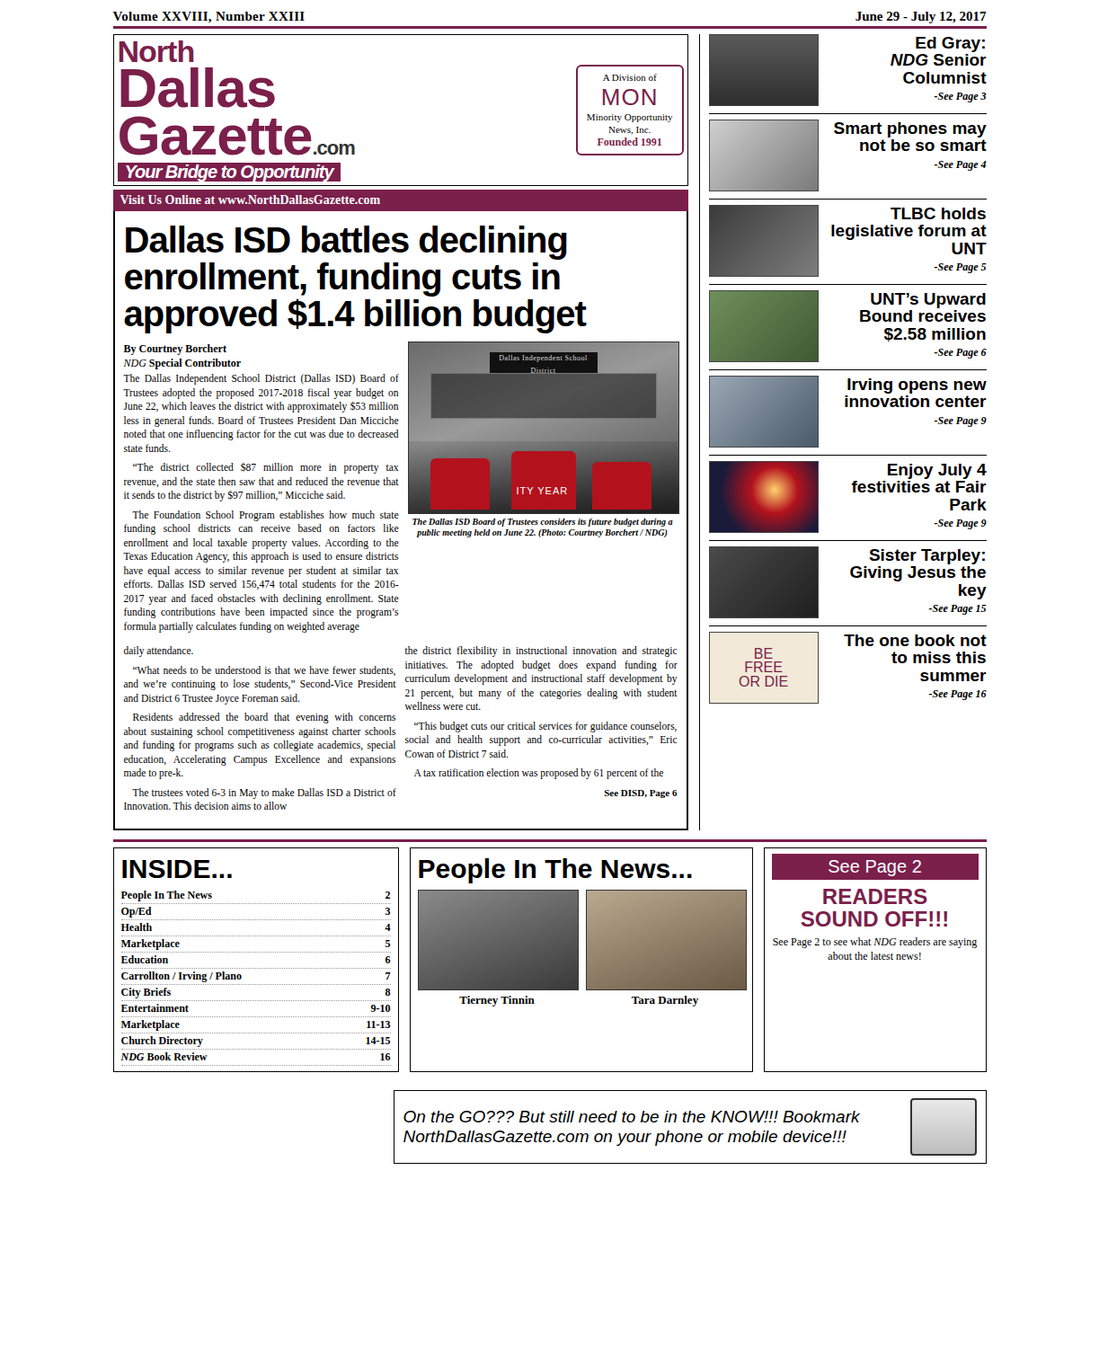Volume XXVIII, Number XXIII
June 29 - July 12, 2017
North
Dallas
Gazette.com
Your Bridge to Opportunity
A Division of
MON
Minority Opportunity
News, Inc.
Founded 1991
Visit Us Online at www.NorthDallasGazette.com
Dallas ISD battles declining enrollment, funding cuts in approved $1.4 billion budget
By Courtney Borchert
NDG Special Contributor
The Dallas Independent School District (Dallas ISD) Board of Trustees adopted the proposed 2017-2018 fiscal year budget on June 22, which leaves the district with approximately $53 million less in general funds. Board of Trustees President Dan Micciche noted that one influencing factor for the cut was due to decreased state funds.
“The district collected $87 million more in property tax revenue, and the state then saw that and reduced the revenue that it sends to the district by $97 million,” Micciche said.
The Foundation School Program establishes how much state funding school districts can receive based on factors like enrollment and local taxable property values. According to the Texas Education Agency, this approach is used to ensure districts have equal access to similar revenue per student at similar tax efforts. Dallas ISD served 156,474 total students for the 2016-2017 year and faced obstacles with declining enrollment. State funding contributions have been impacted since the program’s formula partially calculates funding on weighted average
Dallas Independent School District
ITY YEAR
The Dallas ISD Board of Trustees considers its future budget during a public meeting held on June 22. (Photo: Courtney Borchert / NDG)
daily attendance.
“What needs to be understood is that we have fewer students, and we’re continuing to lose students,” Second-Vice President and District 6 Trustee Joyce Foreman said.
Residents addressed the board that evening with concerns about sustaining school competitiveness against charter schools and funding for programs such as collegiate academics, special education, Accelerating Campus Excellence and expansions made to pre-k.
The trustees voted 6-3 in May to make Dallas ISD a District of Innovation. This decision aims to allow
the district flexibility in instructional innovation and strategic initiatives. The adopted budget does expand funding for curriculum development and instructional staff development by 21 percent, but many of the categories dealing with student wellness were cut.
“This budget cuts our critical services for guidance counselors, social and health support and co-curricular activities,” Eric Cowan of District 7 said.
A tax ratification election was proposed by 61 percent of the
See DISD, Page 6
Ed Gray:
NDG Senior Columnist
-See Page 3
Smart phones may not be so smart
-See Page 4
TLBC holds legislative forum at UNT
-See Page 5
UNT’s Upward Bound receives $2.58 million
-See Page 6
Irving opens new innovation center
-See Page 9
Enjoy July 4 festivities at Fair Park
-See Page 9
Sister Tarpley: Giving Jesus the key
-See Page 15
BE
FREE
OR DIE
The one book not to miss this summer
-See Page 16
INSIDE...
People In The News 2
Op/Ed 3
Health 4
Marketplace 5
Education 6
Carrollton / Irving / Plano 7
City Briefs 8
Entertainment 9-10
Marketplace 11-13
Church Directory 14-15
NDG Book Review 16
People In The News...
Tierney Tinnin
Tara Darnley
See Page 2
READERS
SOUND OFF!!!
See Page 2 to see what NDG readers are saying about the latest news!
On the GO??? But still need to be in the KNOW!!! Bookmark NorthDallasGazette.com on your phone or mobile device!!!